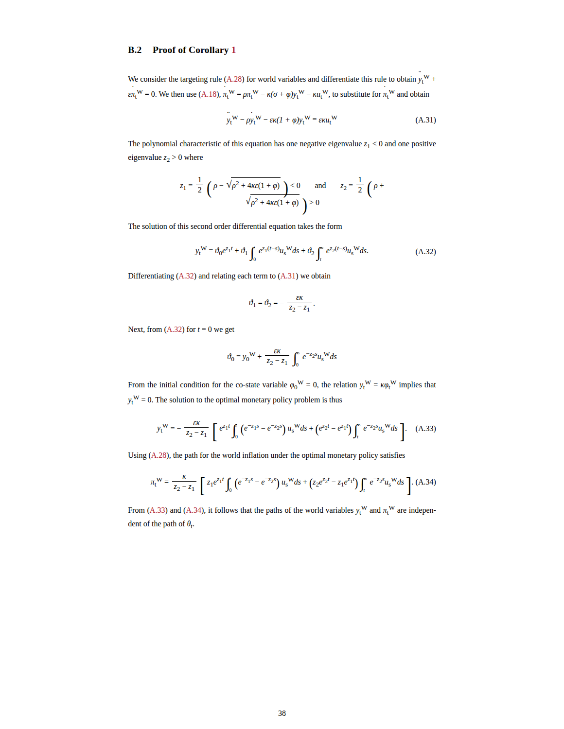B.2 Proof of Corollary 1
We consider the targeting rule (A.28) for world variables and differentiate this rule to obtain ytW + επtW = 0. We then use (A.18), πtW = ρπtW − κ(σ + φ)ytW − κutW, to substitute for πtW and obtain
ytW − ρytW − εκ(1 + φ)ytW = εκutW (A.31)
The polynomial characteristic of this equation has one negative eigenvalue z1 < 0 and one positive eigenvalue z2 > 0 where
z1 = 12 ( ρ − ρ2 + 4κε(1 + φ) ) < 0 and z2 = 12 ( ρ + ρ2 + 4κε(1 + φ) ) > 0
The solution of this second order differential equation takes the form
ytW = ϑ0ez1t + ϑ1 ∫t 0 ez1(t−s)usWds + ϑ2 ∫∞t ez2(t−s)usWds. (A.32)
Differentiating (A.32) and relating each term to (A.31) we obtain
ϑ1 = ϑ2 = − εκ z2 − z1.
Next, from (A.32) for t = 0 we get
ϑ0 = y0W + εκ z2 − z1 ∫∞0 e−z2susWds
From the initial condition for the co-state variable φ0W = 0, the relation ytW = κφtW implies that ytW = 0. The solution to the optimal monetary policy problem is thus
ytW = − εκ z2 − z1 [ ez1t ∫t 0 (e−z1s − e−z2s) usWds + (ez2t − ez1t) ∫∞t e−z2susWds ]. (A.33)
Using (A.28), the path for the world inflation under the optimal monetary policy satisfies
πtW = κz2 − z1 [ z1ez1t ∫t 0 (e−z1s − e−z2s) usWds + (z2ez2t − z1ez1t) ∫∞t e−z2susWds ]. (A.34)
From (A.33) and (A.34), it follows that the paths of the world variables ytW and πtW are independent of the path of θt.
38